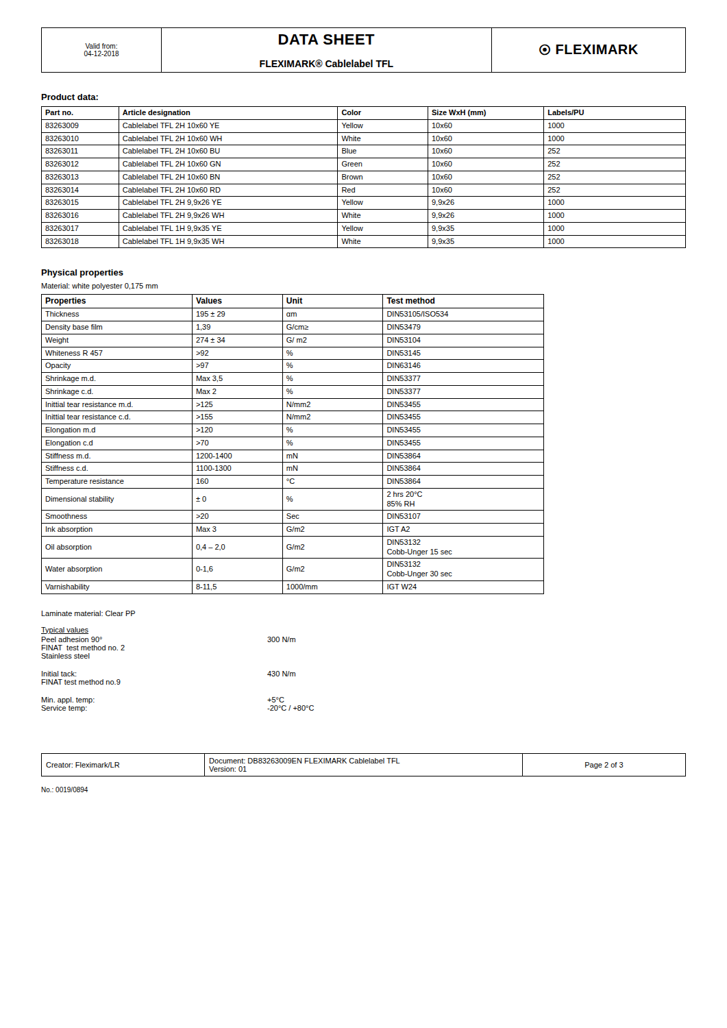| Valid from: 04-12-2018 | DATA SHEET FLEXIMARK® Cablelabel TFL | ⦿ FLEXIMARK |
Product data:
| Part no. | Article designation | Color | Size WxH (mm) | Labels/PU |
| --- | --- | --- | --- | --- |
| 83263009 | Cablelabel TFL 2H 10x60 YE | Yellow | 10x60 | 1000 |
| 83263010 | Cablelabel TFL 2H 10x60 WH | White | 10x60 | 1000 |
| 83263011 | Cablelabel TFL 2H 10x60 BU | Blue | 10x60 | 252 |
| 83263012 | Cablelabel TFL 2H 10x60 GN | Green | 10x60 | 252 |
| 83263013 | Cablelabel TFL 2H 10x60 BN | Brown | 10x60 | 252 |
| 83263014 | Cablelabel TFL 2H 10x60 RD | Red | 10x60 | 252 |
| 83263015 | Cablelabel TFL 2H 9,9x26 YE | Yellow | 9,9x26 | 1000 |
| 83263016 | Cablelabel TFL 2H 9,9x26 WH | White | 9,9x26 | 1000 |
| 83263017 | Cablelabel TFL 1H 9,9x35 YE | Yellow | 9,9x35 | 1000 |
| 83263018 | Cablelabel TFL 1H 9,9x35 WH | White | 9,9x35 | 1000 |
Physical properties
Material: white polyester 0,175 mm
| Properties | Values | Unit | Test method |
| --- | --- | --- | --- |
| Thickness | 195 ± 29 | αm | DIN53105/ISO534 |
| Density base film | 1,39 | G/cm≥ | DIN53479 |
| Weight | 274 ± 34 | G/ m2 | DIN53104 |
| Whiteness R 457 | >92 | % | DIN53145 |
| Opacity | >97 | % | DIN63146 |
| Shrinkage m.d. | Max 3,5 | % | DIN53377 |
| Shrinkage c.d. | Max 2 | % | DIN53377 |
| Inittial tear resistance m.d. | >125 | N/mm2 | DIN53455 |
| Inittial tear resistance c.d. | >155 | N/mm2 | DIN53455 |
| Elongation m.d | >120 | % | DIN53455 |
| Elongation c.d | >70 | % | DIN53455 |
| Stiffness m.d. | 1200-1400 | mN | DIN53864 |
| Stiffness c.d. | 1100-1300 | mN | DIN53864 |
| Temperature resistance | 160 | °C | DIN53864 |
| Dimensional stability | ± 0 | % | 2 hrs 20°C 85% RH |
| Smoothness | >20 | Sec | DIN53107 |
| Ink absorption | Max 3 | G/m2 | IGT A2 |
| Oil absorption | 0,4 – 2,0 | G/m2 | DIN53132 Cobb-Unger 15 sec |
| Water absorption | 0-1,6 | G/m2 | DIN53132 Cobb-Unger 30 sec |
| Varnishability | 8-11,5 | 1000/mm | IGT W24 |
Laminate material: Clear PP
Typical values
| Peel adhesion 90° | 300 N/m |
| FINAT test method no. 2 | |
| Stainless steel | |
| Initial tack: | 430 N/m |
| FINAT test method no.9 | |
| Min. appl. temp: | +5°C |
| Service temp: | -20°C / +80°C |
| Creator: Fleximark/LR | Document: DB83263009EN FLEXIMARK Cablelabel TFL Version: 01 | Page 2 of 3 |
No.: 0019/0894